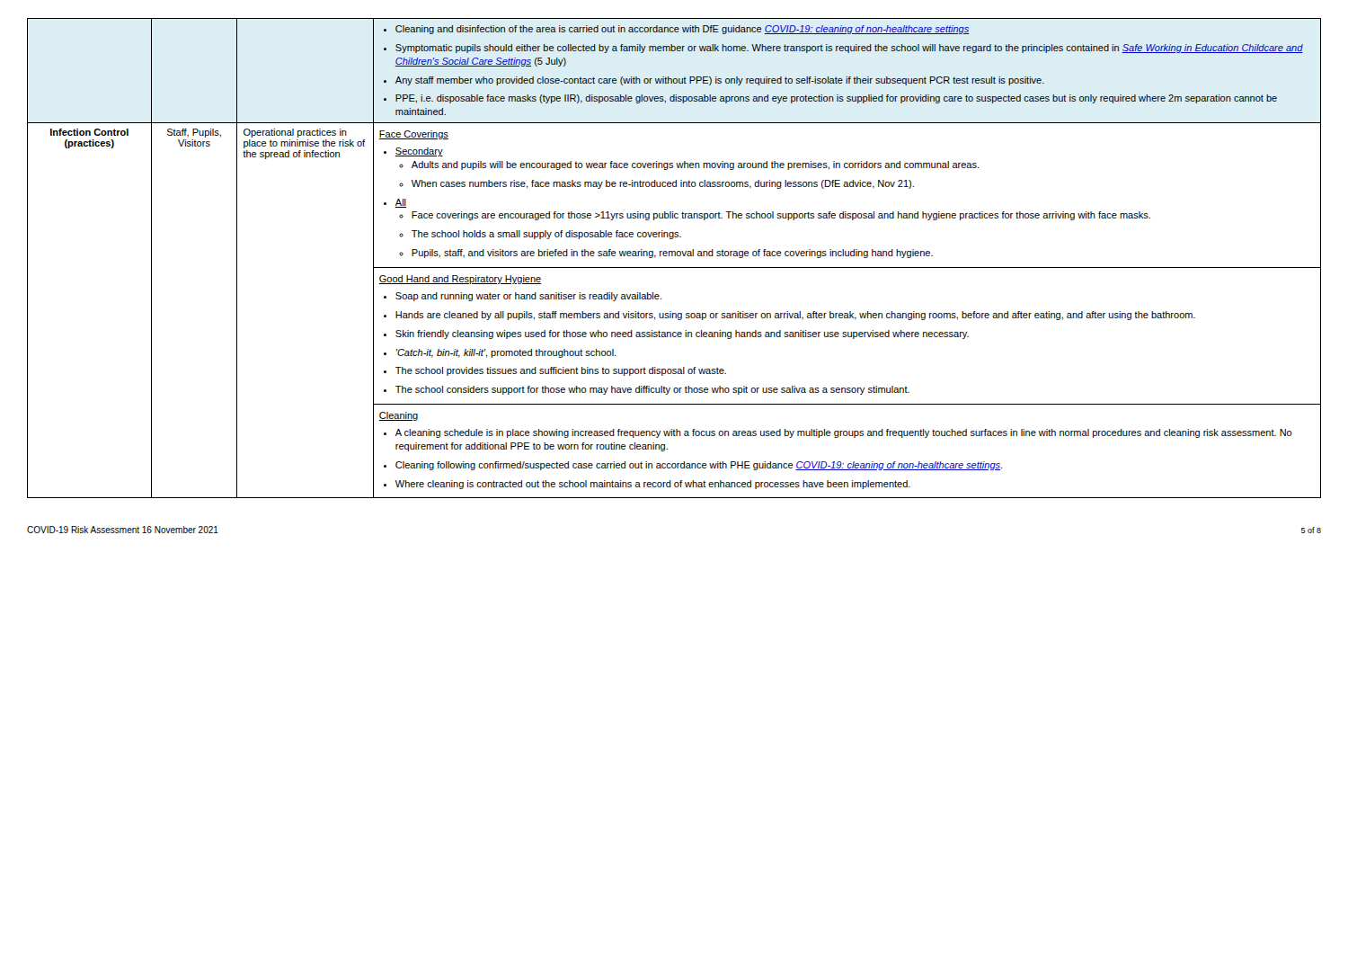| | | | Cleaning and disinfection of the area is carried out in accordance with DfE guidance COVID-19: cleaning of non-healthcare settings Symptomatic pupils should either be collected by a family member or walk home. Where transport is required the school will have regard to the principles contained in Safe Working in Education Childcare and Children's Social Care Settings (5 July) Any staff member who provided close-contact care (with or without PPE) is only required to self-isolate if their subsequent PCR test result is positive. PPE, i.e. disposable face masks (type IIR), disposable gloves, disposable aprons and eye protection is supplied for providing care to suspected cases but is only required where 2m separation cannot be maintained. |
| Infection Control (practices) | Staff, Pupils, Visitors | Operational practices in place to minimise the risk of the spread of infection | / Face Coverings Secondary Adults and pupils will be encouraged to wear face coverings when moving around the premises, in corridors and communal areas. When cases numbers rise, face masks may be re-introduced into classrooms, during lessons (DfE advice, Nov 21). All Face coverings are encouraged for those >11yrs using public transport. The school supports safe disposal and hand hygiene practices for those arriving with face masks. The school holds a small supply of disposable face coverings. Pupils, staff, and visitors are briefed in the safe wearing, removal and storage of face coverings including hand hygiene. / / Good Hand and Respiratory Hygiene Soap and running water or hand sanitiser is readily available. Hands are cleaned by all pupils, staff members and visitors, using soap or sanitiser on arrival, after break, when changing rooms, before and after eating, and after using the bathroom. Skin friendly cleansing wipes used for those who need assistance in cleaning hands and sanitiser use supervised where necessary. 'Catch-it, bin-it, kill-it' , promoted throughout school. The school provides tissues and sufficient bins to support disposal of waste. The school considers support for those who may have difficulty or those who spit or use saliva as a sensory stimulant. / / Cleaning A cleaning schedule is in place showing increased frequency with a focus on areas used by multiple groups and frequently touched surfaces in line with normal procedures and cleaning risk assessment. No requirement for additional PPE to be worn for routine cleaning. Cleaning following confirmed/suspected case carried out in accordance with PHE guidance COVID-19: cleaning of non-healthcare settings . Where cleaning is contracted out the school maintains a record of what enhanced processes have been implemented. / |
COVID-19 Risk Assessment 16 November 2021
5 of 8